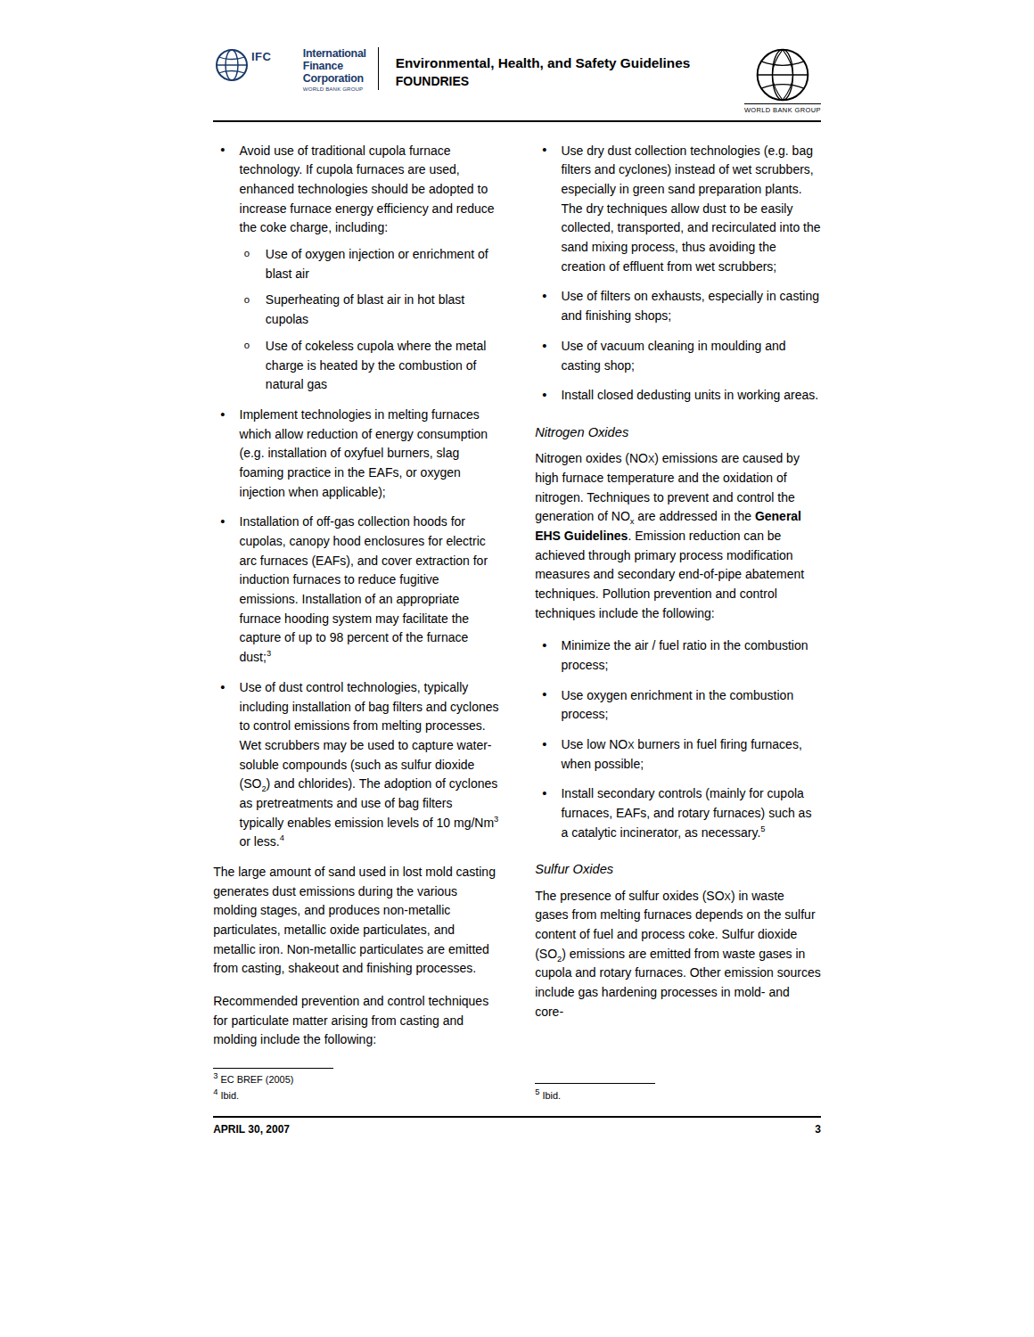IFC
International
Finance
Corporation
WORLD BANK GROUP
Environmental, Health, and Safety Guidelines
FOUNDRIES
WORLD BANK GROUP
Avoid use of traditional cupola furnace technology. If cupola furnaces are used, enhanced technologies should be adopted to increase furnace energy efficiency and reduce the coke charge, including:
Use of oxygen injection or enrichment of blast air
Superheating of blast air in hot blast cupolas
Use of cokeless cupola where the metal charge is heated by the combustion of natural gas
Implement technologies in melting furnaces which allow reduction of energy consumption (e.g. installation of oxyfuel burners, slag foaming practice in the EAFs, or oxygen injection when applicable);
Installation of off-gas collection hoods for cupolas, canopy hood enclosures for electric arc furnaces (EAFs), and cover extraction for induction furnaces to reduce fugitive emissions. Installation of an appropriate furnace hooding system may facilitate the capture of up to 98 percent of the furnace dust;3
Use of dust control technologies, typically including installation of bag filters and cyclones to control emissions from melting processes. Wet scrubbers may be used to capture water-soluble compounds (such as sulfur dioxide (SO2) and chlorides). The adoption of cyclones as pretreatments and use of bag filters typically enables emission levels of 10 mg/Nm3 or less.4
The large amount of sand used in lost mold casting generates dust emissions during the various molding stages, and produces non-metallic particulates, metallic oxide particulates, and metallic iron. Non-metallic particulates are emitted from casting, shakeout and finishing processes.
Recommended prevention and control techniques for particulate matter arising from casting and molding include the following:
3 EC BREF (2005)
4 Ibid.
Use dry dust collection technologies (e.g. bag filters and cyclones) instead of wet scrubbers, especially in green sand preparation plants. The dry techniques allow dust to be easily collected, transported, and recirculated into the sand mixing process, thus avoiding the creation of effluent from wet scrubbers;
Use of filters on exhausts, especially in casting and finishing shops;
Use of vacuum cleaning in moulding and casting shop;
Install closed dedusting units in working areas.
Nitrogen Oxides
Nitrogen oxides (NOX) emissions are caused by high furnace temperature and the oxidation of nitrogen. Techniques to prevent and control the generation of NOx are addressed in the General EHS Guidelines. Emission reduction can be achieved through primary process modification measures and secondary end-of-pipe abatement techniques. Pollution prevention and control techniques include the following:
Minimize the air / fuel ratio in the combustion process;
Use oxygen enrichment in the combustion process;
Use low NOX burners in fuel firing furnaces, when possible;
Install secondary controls (mainly for cupola furnaces, EAFs, and rotary furnaces) such as a catalytic incinerator, as necessary.5
Sulfur Oxides
The presence of sulfur oxides (SOX) in waste gases from melting furnaces depends on the sulfur content of fuel and process coke. Sulfur dioxide (SO2) emissions are emitted from waste gases in cupola and rotary furnaces. Other emission sources include gas hardening processes in mold- and core-
5 Ibid.
APRIL 30, 2007
3